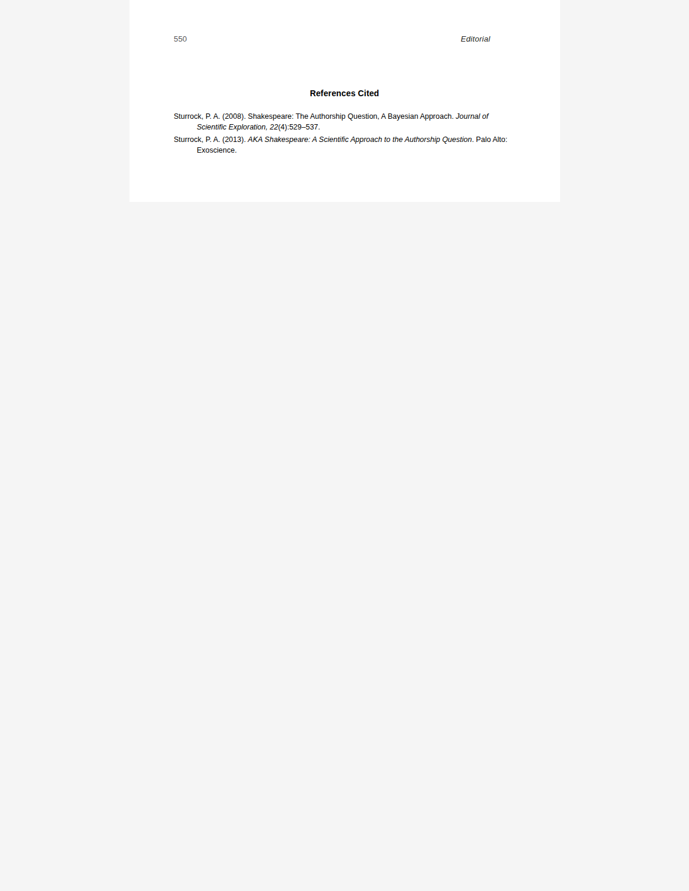550 Editorial
References Cited
Sturrock, P. A. (2008). Shakespeare: The Authorship Question, A Bayesian Approach. Journal of Scientific Exploration, 22(4):529–537.
Sturrock, P. A. (2013). AKA Shakespeare: A Scientific Approach to the Authorship Question. Palo Alto: Exoscience.